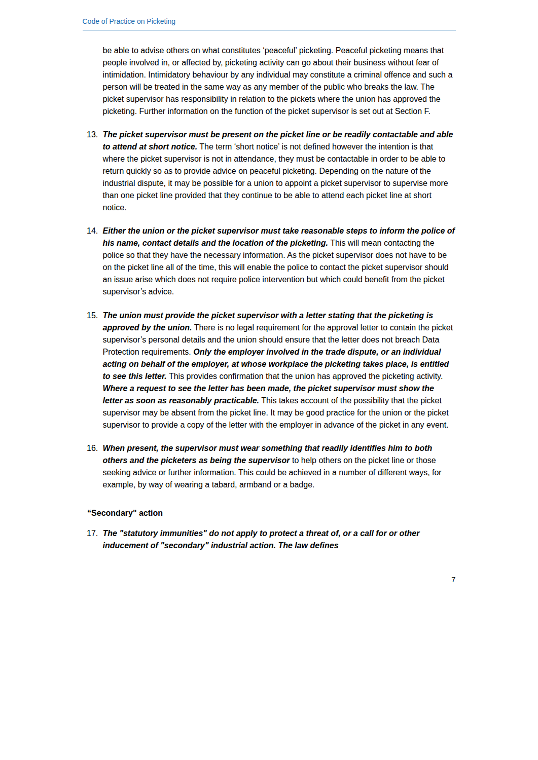Code of Practice on Picketing
be able to advise others on what constitutes ‘peaceful’ picketing. Peaceful picketing means that people involved in, or affected by, picketing activity can go about their business without fear of intimidation. Intimidatory behaviour by any individual may constitute a criminal offence and such a person will be treated in the same way as any member of the public who breaks the law. The picket supervisor has responsibility in relation to the pickets where the union has approved the picketing. Further information on the function of the picket supervisor is set out at Section F.
The picket supervisor must be present on the picket line or be readily contactable and able to attend at short notice. The term ‘short notice’ is not defined however the intention is that where the picket supervisor is not in attendance, they must be contactable in order to be able to return quickly so as to provide advice on peaceful picketing. Depending on the nature of the industrial dispute, it may be possible for a union to appoint a picket supervisor to supervise more than one picket line provided that they continue to be able to attend each picket line at short notice.
Either the union or the picket supervisor must take reasonable steps to inform the police of his name, contact details and the location of the picketing. This will mean contacting the police so that they have the necessary information. As the picket supervisor does not have to be on the picket line all of the time, this will enable the police to contact the picket supervisor should an issue arise which does not require police intervention but which could benefit from the picket supervisor’s advice.
The union must provide the picket supervisor with a letter stating that the picketing is approved by the union. There is no legal requirement for the approval letter to contain the picket supervisor’s personal details and the union should ensure that the letter does not breach Data Protection requirements. Only the employer involved in the trade dispute, or an individual acting on behalf of the employer, at whose workplace the picketing takes place, is entitled to see this letter. This provides confirmation that the union has approved the picketing activity. Where a request to see the letter has been made, the picket supervisor must show the letter as soon as reasonably practicable. This takes account of the possibility that the picket supervisor may be absent from the picket line. It may be good practice for the union or the picket supervisor to provide a copy of the letter with the employer in advance of the picket in any event.
When present, the supervisor must wear something that readily identifies him to both others and the picketers as being the supervisor to help others on the picket line or those seeking advice or further information. This could be achieved in a number of different ways, for example, by way of wearing a tabard, armband or a badge.
“Secondary" action
The "statutory immunities" do not apply to protect a threat of, or a call for or other inducement of "secondary" industrial action. The law defines
7